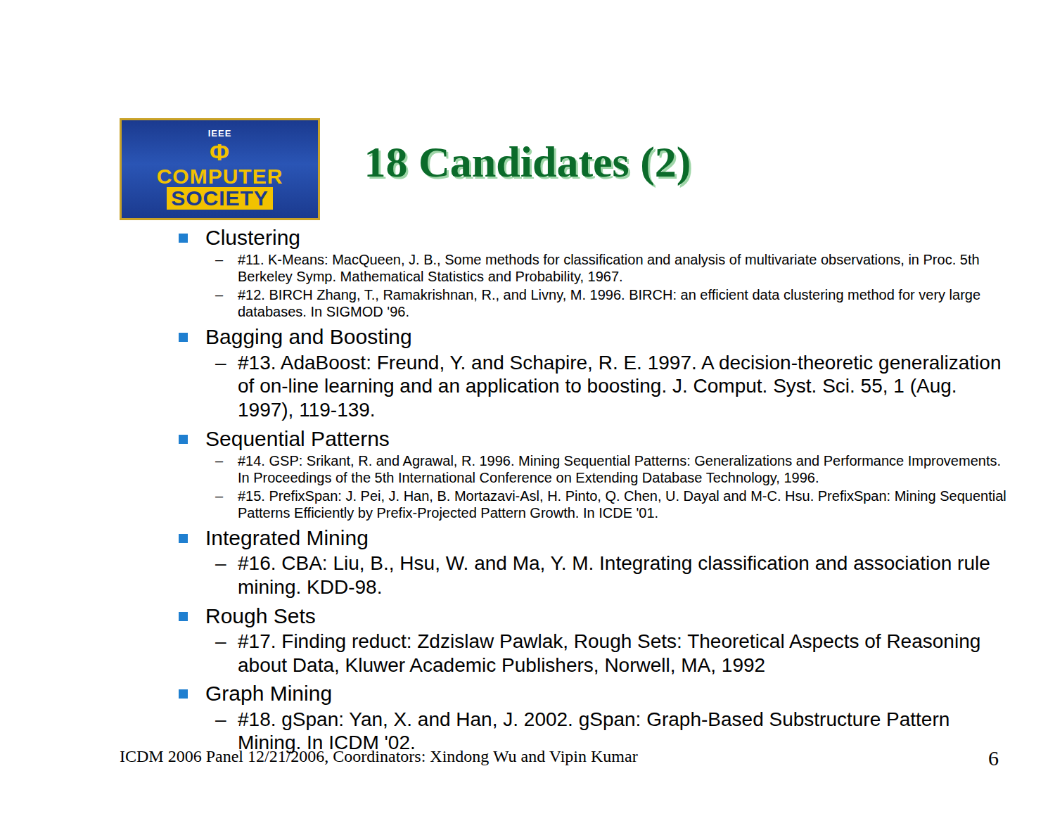IEEE
Φ
COMPUTER
SOCIETY
18 Candidates (2)
Clustering
–#11. K-Means: MacQueen, J. B., Some methods for classification and analysis of multivariate observations, in Proc. 5th Berkeley Symp. Mathematical Statistics and Probability, 1967.
–#12. BIRCH Zhang, T., Ramakrishnan, R., and Livny, M. 1996. BIRCH: an efficient data clustering method for very large databases. In SIGMOD '96.
Bagging and Boosting
–#13. AdaBoost: Freund, Y. and Schapire, R. E. 1997. A decision-theoretic generalization of on-line learning and an application to boosting. J. Comput. Syst. Sci. 55, 1 (Aug. 1997), 119-139.
Sequential Patterns
–#14. GSP: Srikant, R. and Agrawal, R. 1996. Mining Sequential Patterns: Generalizations and Performance Improvements. In Proceedings of the 5th International Conference on Extending Database Technology, 1996.
–#15. PrefixSpan: J. Pei, J. Han, B. Mortazavi-Asl, H. Pinto, Q. Chen, U. Dayal and M-C. Hsu. PrefixSpan: Mining Sequential Patterns Efficiently by Prefix-Projected Pattern Growth. In ICDE '01.
Integrated Mining
–#16. CBA: Liu, B., Hsu, W. and Ma, Y. M. Integrating classification and association rule mining. KDD-98.
Rough Sets
–#17. Finding reduct: Zdzislaw Pawlak, Rough Sets: Theoretical Aspects of Reasoning about Data, Kluwer Academic Publishers, Norwell, MA, 1992
Graph Mining
–#18. gSpan: Yan, X. and Han, J. 2002. gSpan: Graph-Based Substructure Pattern Mining. In ICDM '02.
ICDM 2006 Panel 12/21/2006, Coordinators: Xindong Wu and Vipin Kumar
6